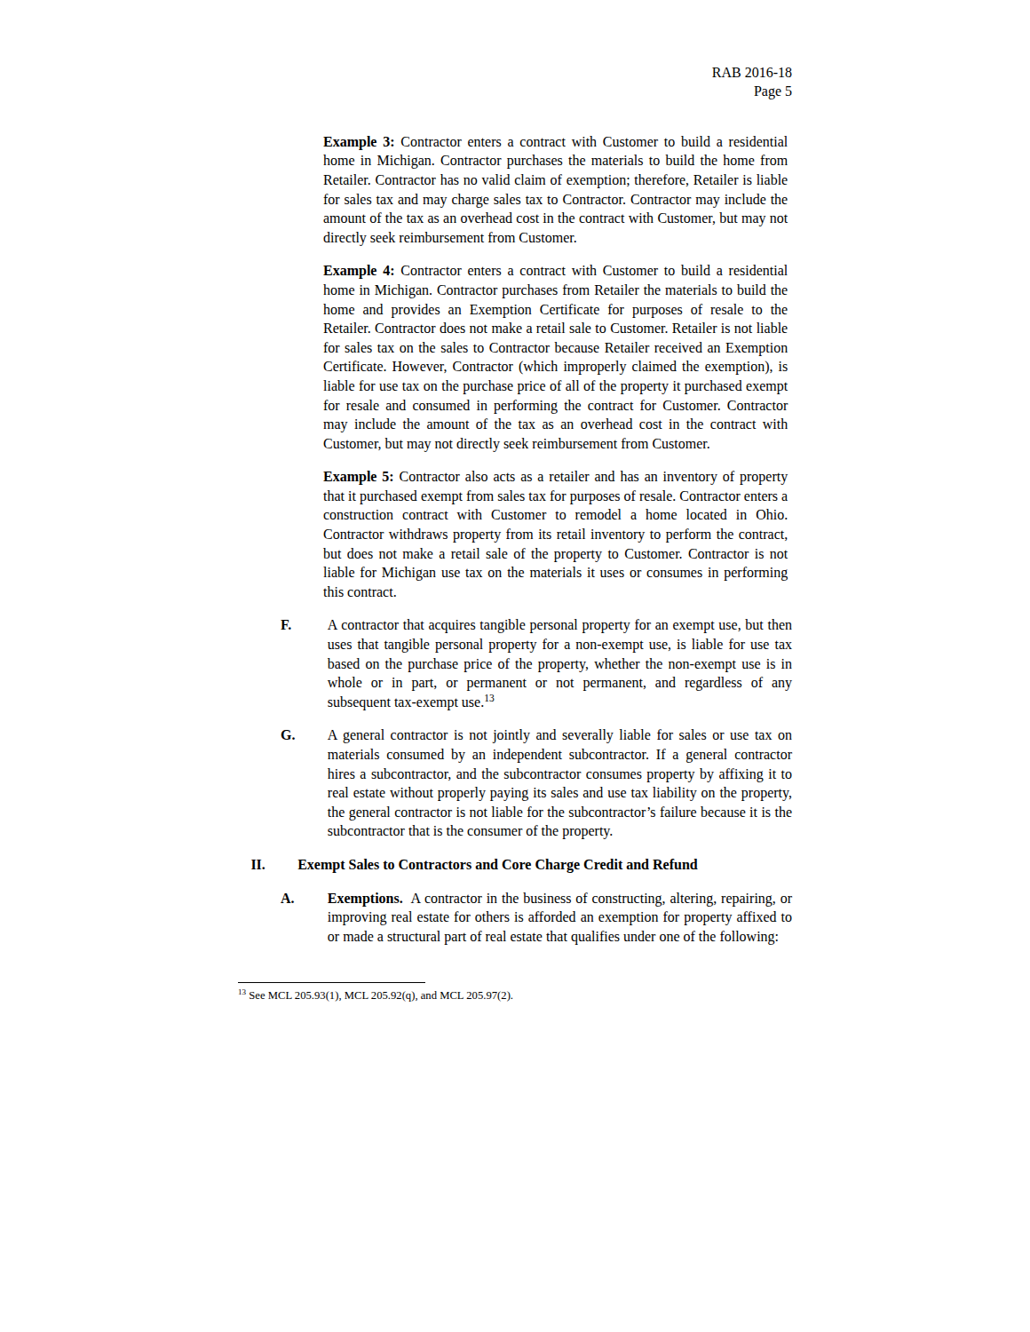RAB 2016-18
Page 5
Example 3: Contractor enters a contract with Customer to build a residential home in Michigan. Contractor purchases the materials to build the home from Retailer. Contractor has no valid claim of exemption; therefore, Retailer is liable for sales tax and may charge sales tax to Contractor. Contractor may include the amount of the tax as an overhead cost in the contract with Customer, but may not directly seek reimbursement from Customer.
Example 4: Contractor enters a contract with Customer to build a residential home in Michigan. Contractor purchases from Retailer the materials to build the home and provides an Exemption Certificate for purposes of resale to the Retailer. Contractor does not make a retail sale to Customer. Retailer is not liable for sales tax on the sales to Contractor because Retailer received an Exemption Certificate. However, Contractor (which improperly claimed the exemption), is liable for use tax on the purchase price of all of the property it purchased exempt for resale and consumed in performing the contract for Customer. Contractor may include the amount of the tax as an overhead cost in the contract with Customer, but may not directly seek reimbursement from Customer.
Example 5: Contractor also acts as a retailer and has an inventory of property that it purchased exempt from sales tax for purposes of resale. Contractor enters a construction contract with Customer to remodel a home located in Ohio. Contractor withdraws property from its retail inventory to perform the contract, but does not make a retail sale of the property to Customer. Contractor is not liable for Michigan use tax on the materials it uses or consumes in performing this contract.
F.
A contractor that acquires tangible personal property for an exempt use, but then uses that tangible personal property for a non-exempt use, is liable for use tax based on the purchase price of the property, whether the non-exempt use is in whole or in part, or permanent or not permanent, and regardless of any subsequent tax-exempt use.13
G.
A general contractor is not jointly and severally liable for sales or use tax on materials consumed by an independent subcontractor. If a general contractor hires a subcontractor, and the subcontractor consumes property by affixing it to real estate without properly paying its sales and use tax liability on the property, the general contractor is not liable for the subcontractor’s failure because it is the subcontractor that is the consumer of the property.
II.
Exempt Sales to Contractors and Core Charge Credit and Refund
A.
Exemptions. A contractor in the business of constructing, altering, repairing, or improving real estate for others is afforded an exemption for property affixed to or made a structural part of real estate that qualifies under one of the following:
13 See MCL 205.93(1), MCL 205.92(q), and MCL 205.97(2).